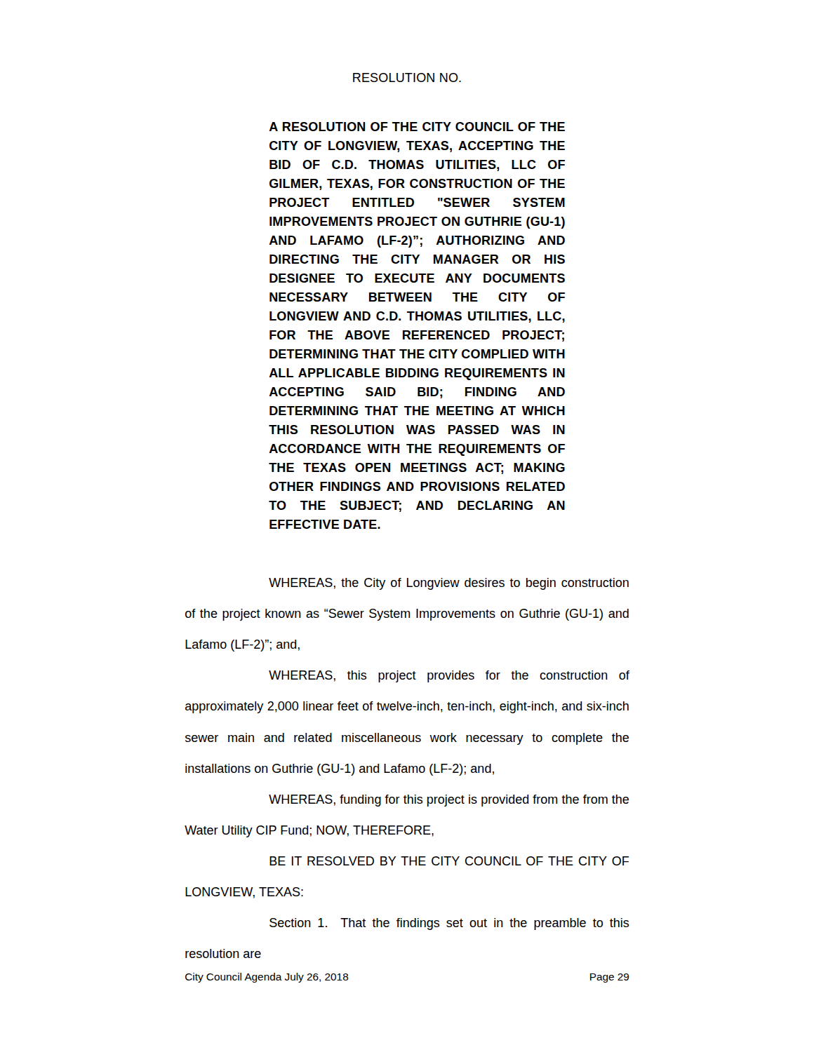RESOLUTION NO.
A RESOLUTION OF THE CITY COUNCIL OF THE CITY OF LONGVIEW, TEXAS, ACCEPTING THE BID OF C.D. THOMAS UTILITIES, LLC OF GILMER, TEXAS, FOR CONSTRUCTION OF THE PROJECT ENTITLED "SEWER SYSTEM IMPROVEMENTS PROJECT ON GUTHRIE (GU-1) AND LAFAMO (LF-2)”; AUTHORIZING AND DIRECTING THE CITY MANAGER OR HIS DESIGNEE TO EXECUTE ANY DOCUMENTS NECESSARY BETWEEN THE CITY OF LONGVIEW AND C.D. THOMAS UTILITIES, LLC, FOR THE ABOVE REFERENCED PROJECT; DETERMINING THAT THE CITY COMPLIED WITH ALL APPLICABLE BIDDING REQUIREMENTS IN ACCEPTING SAID BID; FINDING AND DETERMINING THAT THE MEETING AT WHICH THIS RESOLUTION WAS PASSED WAS IN ACCORDANCE WITH THE REQUIREMENTS OF THE TEXAS OPEN MEETINGS ACT; MAKING OTHER FINDINGS AND PROVISIONS RELATED TO THE SUBJECT; AND DECLARING AN EFFECTIVE DATE.
WHEREAS, the City of Longview desires to begin construction of the project known as “Sewer System Improvements on Guthrie (GU-1) and Lafamo (LF-2)”; and,
WHEREAS, this project provides for the construction of approximately 2,000 linear feet of twelve-inch, ten-inch, eight-inch, and six-inch sewer main and related miscellaneous work necessary to complete the installations on Guthrie (GU-1) and Lafamo (LF-2); and,
WHEREAS, funding for this project is provided from the from the Water Utility CIP Fund; NOW, THEREFORE,
BE IT RESOLVED BY THE CITY COUNCIL OF THE CITY OF LONGVIEW, TEXAS:
Section 1. That the findings set out in the preamble to this resolution are
City Council Agenda July 26, 2018 Page 29